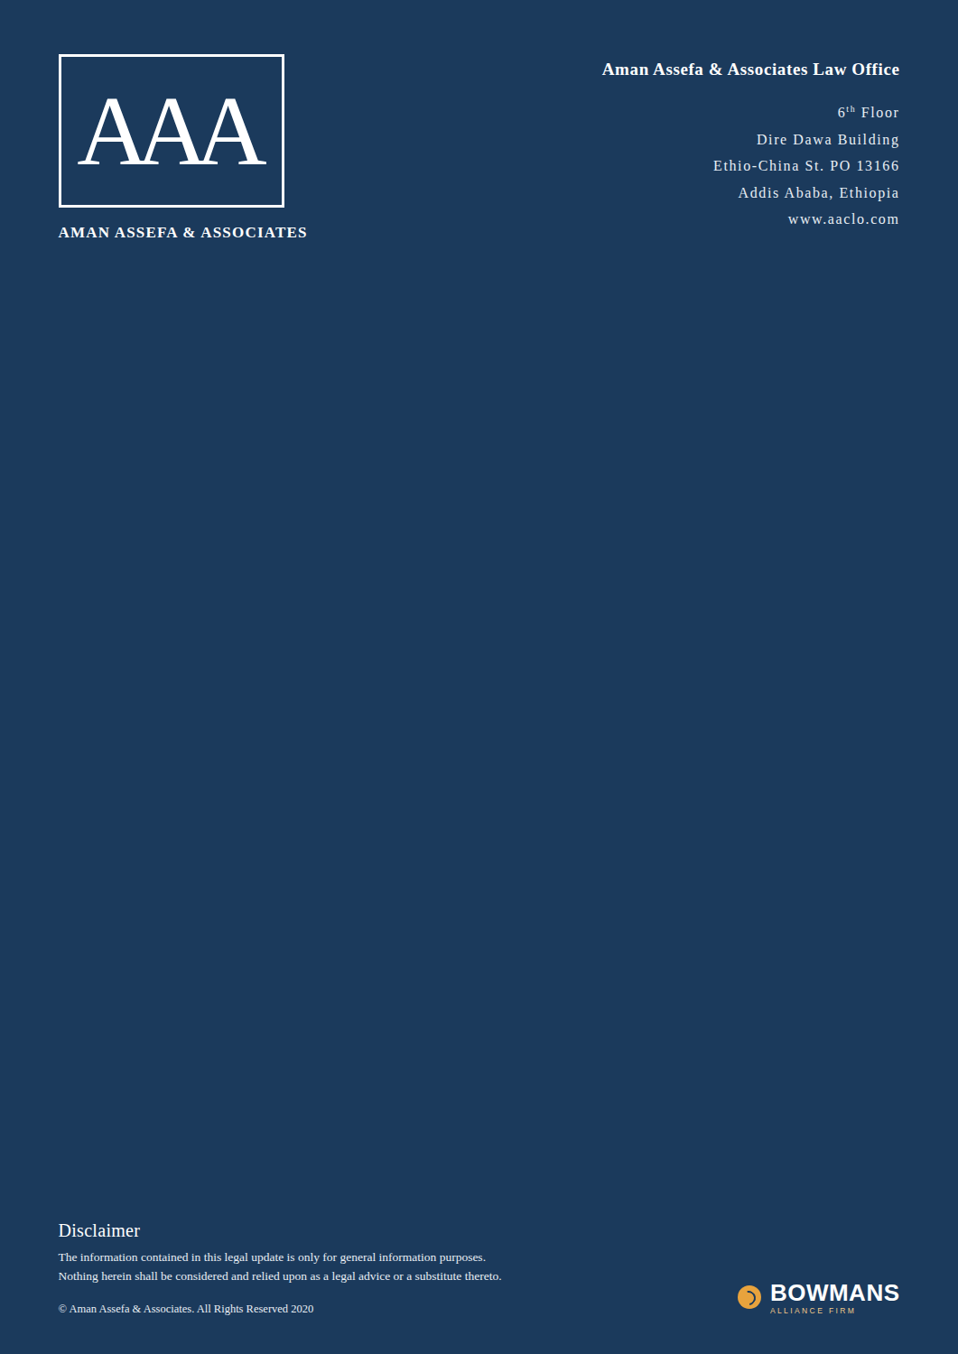AAA
AMAN ASSEFA & ASSOCIATES
Aman Assefa & Associates Law Office
6th Floor
Dire Dawa Building
Ethio-China St. PO 13166
Addis Ababa, Ethiopia
www.aaclo.com
Disclaimer
The information contained in this legal update is only for general information purposes.
Nothing herein shall be considered and relied upon as a legal advice or a substitute thereto.
© Aman Assefa & Associates. All Rights Reserved 2020
BOWMANS ALLIANCE FIRM